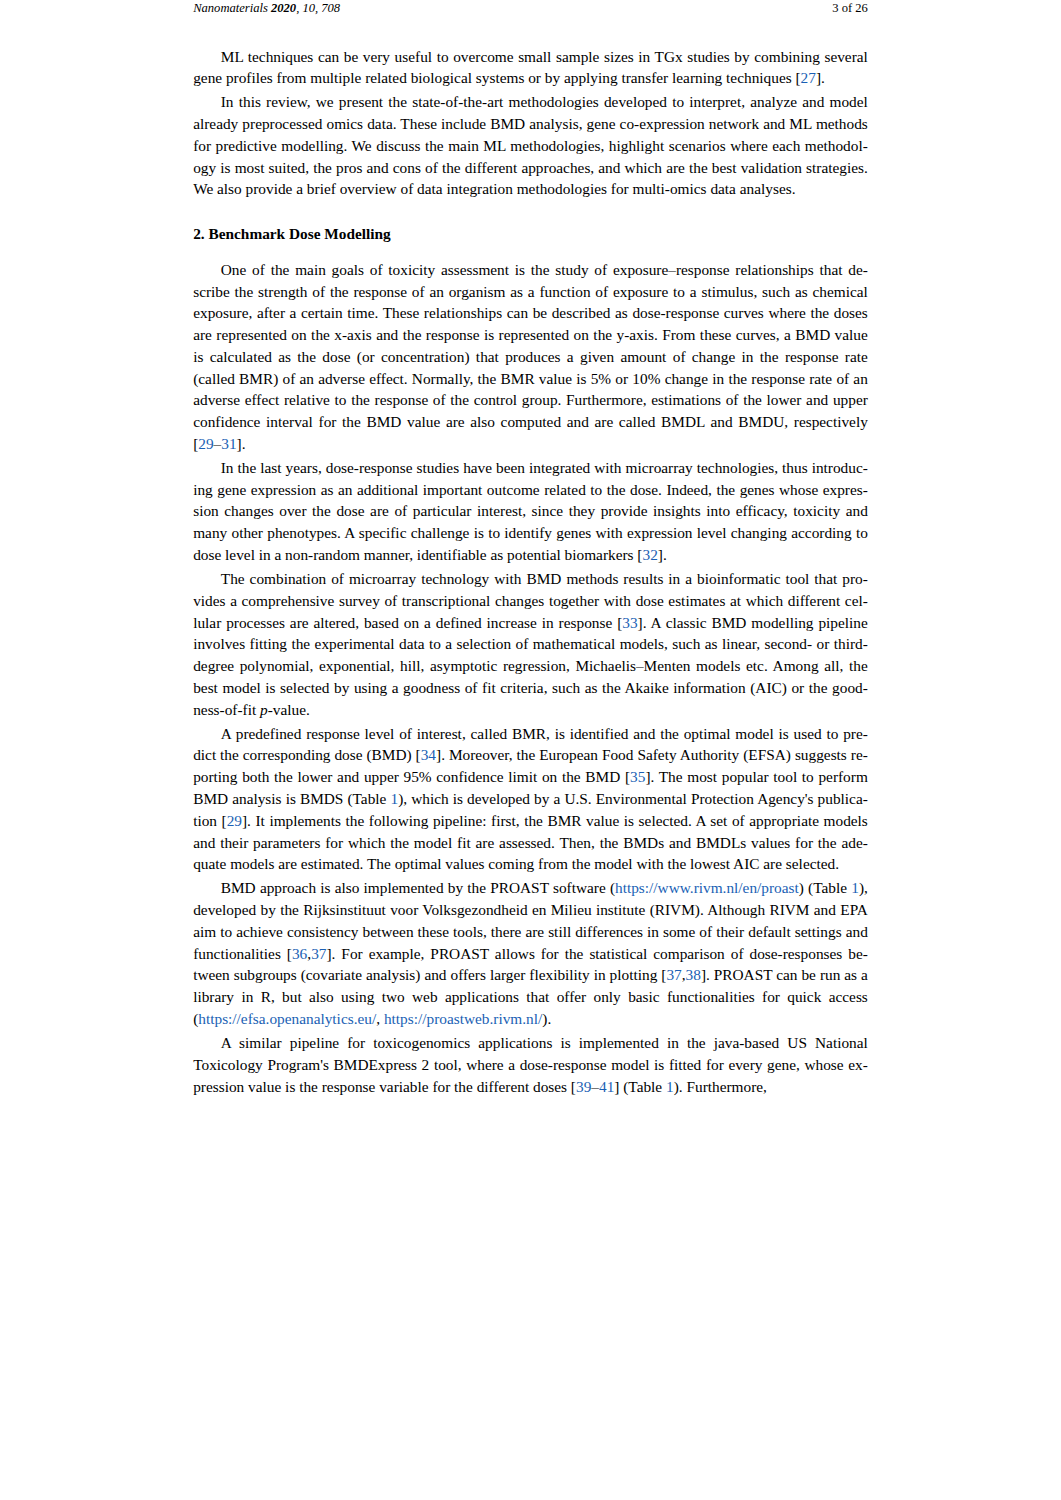Nanomaterials 2020, 10, 708 3 of 26
ML techniques can be very useful to overcome small sample sizes in TGx studies by combining several gene profiles from multiple related biological systems or by applying transfer learning techniques [27].
In this review, we present the state-of-the-art methodologies developed to interpret, analyze and model already preprocessed omics data. These include BMD analysis, gene co-expression network and ML methods for predictive modelling. We discuss the main ML methodologies, highlight scenarios where each methodology is most suited, the pros and cons of the different approaches, and which are the best validation strategies. We also provide a brief overview of data integration methodologies for multi-omics data analyses.
2. Benchmark Dose Modelling
One of the main goals of toxicity assessment is the study of exposure–response relationships that describe the strength of the response of an organism as a function of exposure to a stimulus, such as chemical exposure, after a certain time. These relationships can be described as dose-response curves where the doses are represented on the x-axis and the response is represented on the y-axis. From these curves, a BMD value is calculated as the dose (or concentration) that produces a given amount of change in the response rate (called BMR) of an adverse effect. Normally, the BMR value is 5% or 10% change in the response rate of an adverse effect relative to the response of the control group. Furthermore, estimations of the lower and upper confidence interval for the BMD value are also computed and are called BMDL and BMDU, respectively [29–31].
In the last years, dose-response studies have been integrated with microarray technologies, thus introducing gene expression as an additional important outcome related to the dose. Indeed, the genes whose expression changes over the dose are of particular interest, since they provide insights into efficacy, toxicity and many other phenotypes. A specific challenge is to identify genes with expression level changing according to dose level in a non-random manner, identifiable as potential biomarkers [32].
The combination of microarray technology with BMD methods results in a bioinformatic tool that provides a comprehensive survey of transcriptional changes together with dose estimates at which different cellular processes are altered, based on a defined increase in response [33]. A classic BMD modelling pipeline involves fitting the experimental data to a selection of mathematical models, such as linear, second- or third-degree polynomial, exponential, hill, asymptotic regression, Michaelis–Menten models etc. Among all, the best model is selected by using a goodness of fit criteria, such as the Akaike information (AIC) or the goodness-of-fit p-value.
A predefined response level of interest, called BMR, is identified and the optimal model is used to predict the corresponding dose (BMD) [34]. Moreover, the European Food Safety Authority (EFSA) suggests reporting both the lower and upper 95% confidence limit on the BMD [35]. The most popular tool to perform BMD analysis is BMDS (Table 1), which is developed by a U.S. Environmental Protection Agency's publication [29]. It implements the following pipeline: first, the BMR value is selected. A set of appropriate models and their parameters for which the model fit are assessed. Then, the BMDs and BMDLs values for the adequate models are estimated. The optimal values coming from the model with the lowest AIC are selected.
BMD approach is also implemented by the PROAST software (https://www.rivm.nl/en/proast) (Table 1), developed by the Rijksinstituut voor Volksgezondheid en Milieu institute (RIVM). Although RIVM and EPA aim to achieve consistency between these tools, there are still differences in some of their default settings and functionalities [36,37]. For example, PROAST allows for the statistical comparison of dose-responses between subgroups (covariate analysis) and offers larger flexibility in plotting [37,38]. PROAST can be run as a library in R, but also using two web applications that offer only basic functionalities for quick access (https://efsa.openanalytics.eu/, https://proastweb.rivm.nl/).
A similar pipeline for toxicogenomics applications is implemented in the java-based US National Toxicology Program's BMDExpress 2 tool, where a dose-response model is fitted for every gene, whose expression value is the response variable for the different doses [39–41] (Table 1). Furthermore,